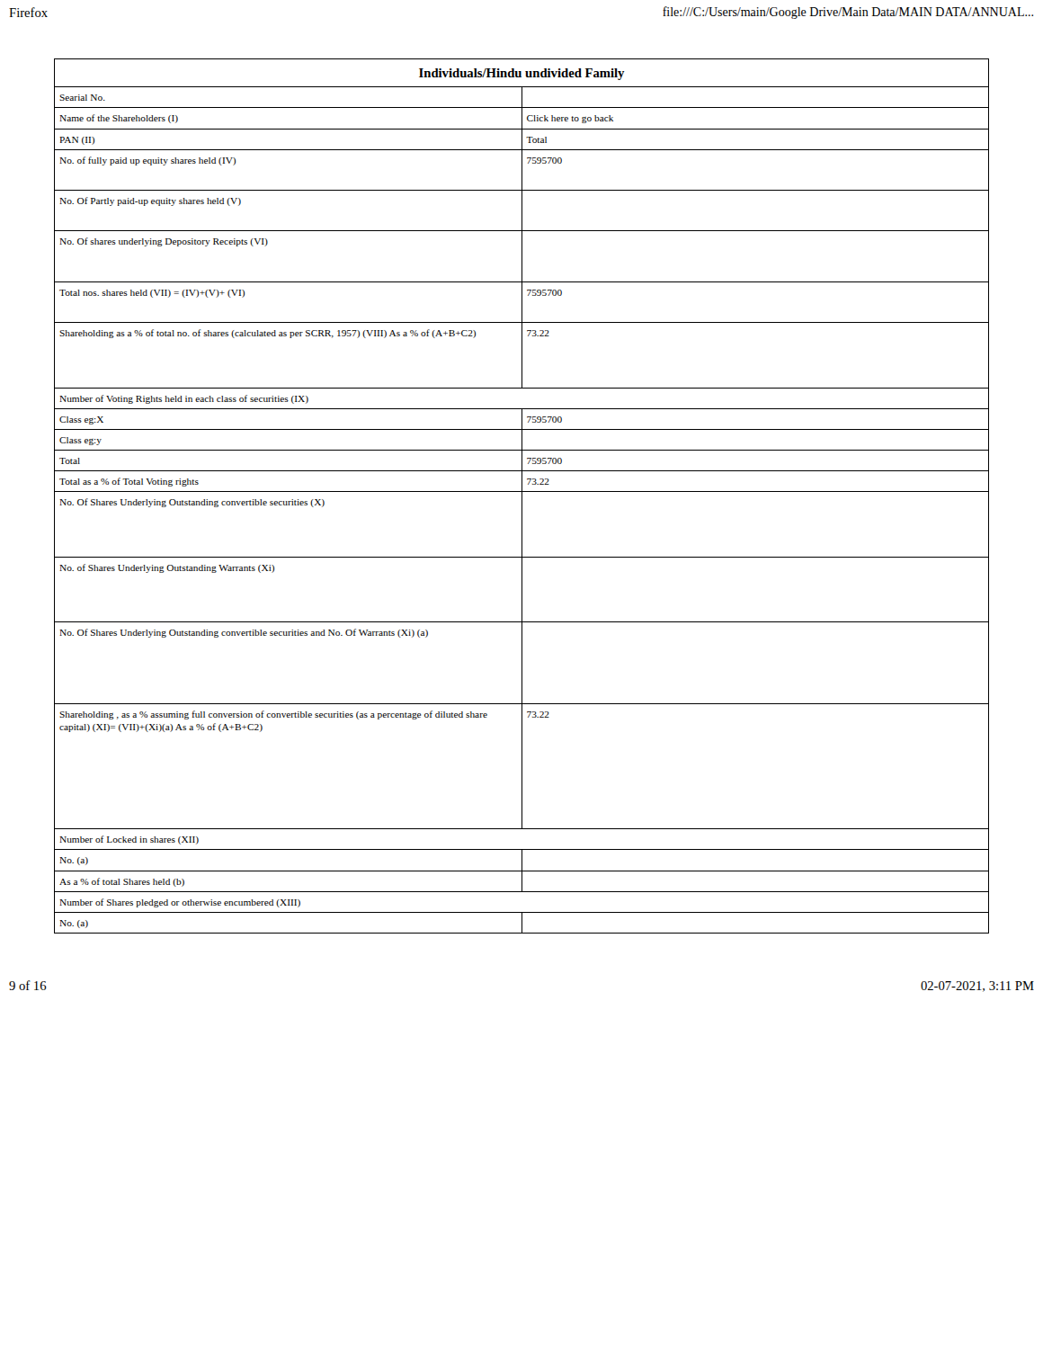Firefox
file:///C:/Users/main/Google Drive/Main Data/MAIN DATA/ANNUAL...
| Individuals/Hindu undivided Family |
| --- |
| Searial No. | |
| Name of the Shareholders (I) | Click here to go back |
| PAN (II) | Total |
| No. of fully paid up equity shares held (IV) | 7595700 |
| No. Of Partly paid-up equity shares held (V) | |
| No. Of shares underlying Depository Receipts (VI) | |
| Total nos. shares held (VII) = (IV)+(V)+ (VI) | 7595700 |
| Shareholding as a % of total no. of shares (calculated as per SCRR, 1957) (VIII) As a % of (A+B+C2) | 73.22 |
| Number of Voting Rights held in each class of securities (IX) |
| Class eg:X | 7595700 |
| Class eg:y | |
| Total | 7595700 |
| Total as a % of Total Voting rights | 73.22 |
| No. Of Shares Underlying Outstanding convertible securities (X) | |
| No. of Shares Underlying Outstanding Warrants (Xi) | |
| No. Of Shares Underlying Outstanding convertible securities and No. Of Warrants (Xi) (a) | |
| Shareholding , as a % assuming full conversion of convertible securities (as a percentage of diluted share capital) (XI)= (VII)+(Xi)(a) As a % of (A+B+C2) | 73.22 |
| Number of Locked in shares (XII) |
| No. (a) | |
| As a % of total Shares held (b) | |
| Number of Shares pledged or otherwise encumbered (XIII) |
| No. (a) | |
9 of 16
02-07-2021, 3:11 PM